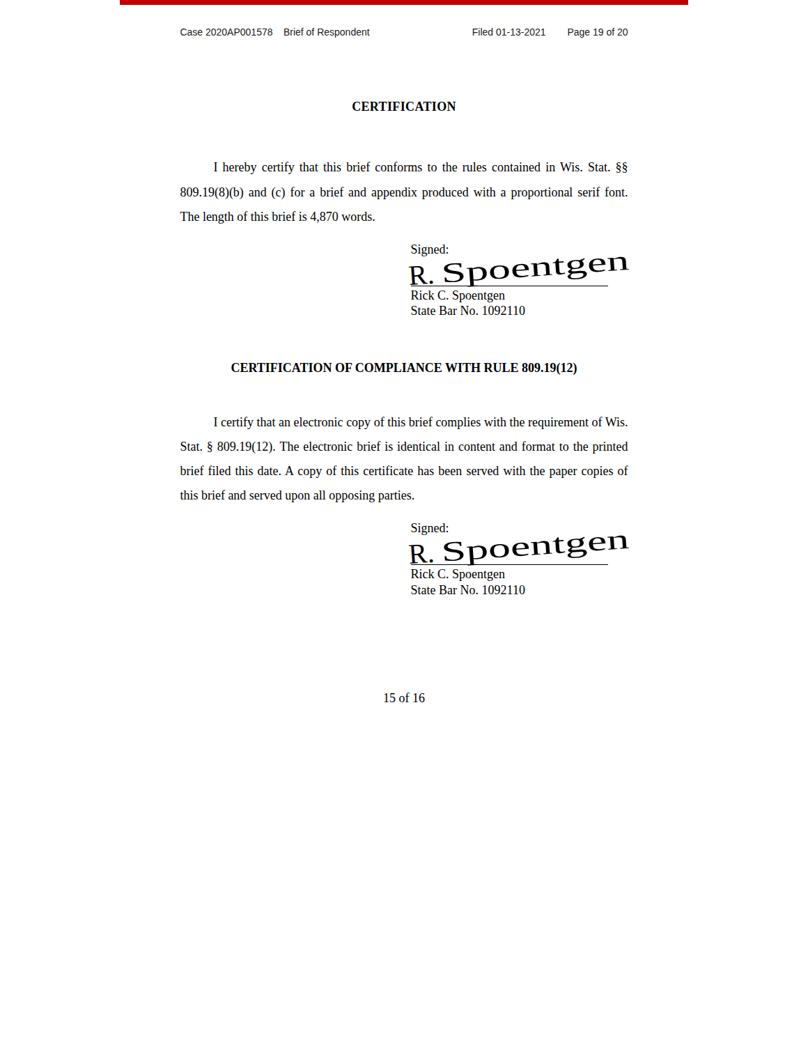Case 2020AP001578 Brief of Respondent
Filed 01-13-2021 Page 19 of 20
CERTIFICATION
I hereby certify that this brief conforms to the rules contained in Wis. Stat. §§ 809.19(8)(b) and (c) for a brief and appendix produced with a proportional serif font. The length of this brief is 4,870 words.
Signed:
R. Spoentgen
Rick C. Spoentgen State Bar No. 1092110
CERTIFICATION OF COMPLIANCE WITH RULE 809.19(12)
I certify that an electronic copy of this brief complies with the requirement of Wis. Stat. § 809.19(12). The electronic brief is identical in content and format to the printed brief filed this date. A copy of this certificate has been served with the paper copies of this brief and served upon all opposing parties.
Signed:
R. Spoentgen
Rick C. Spoentgen State Bar No. 1092110
15 of 16